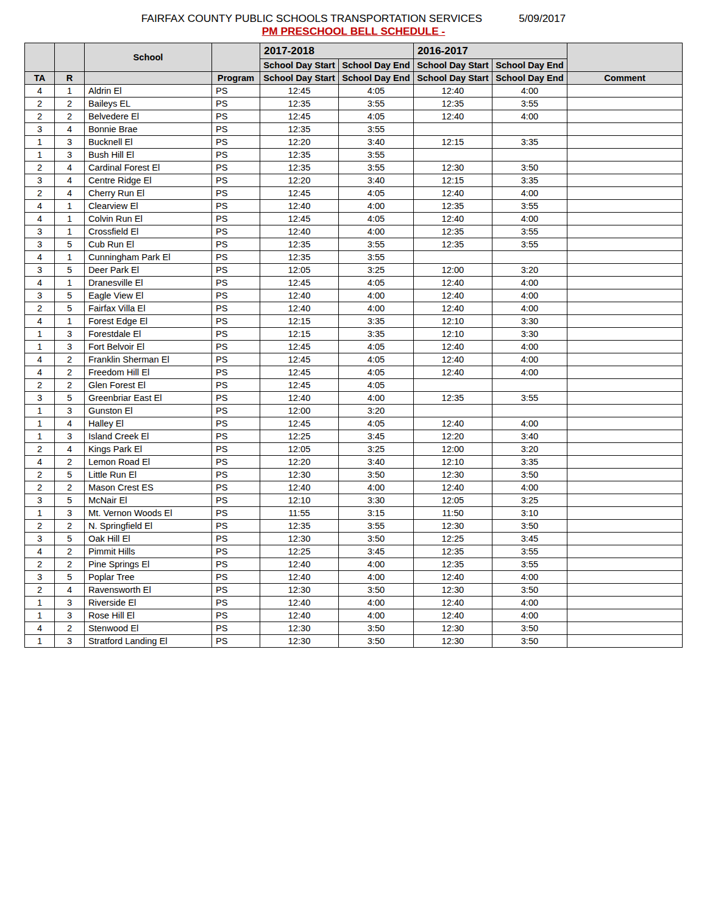FAIRFAX COUNTY PUBLIC SCHOOLS TRANSPORTATION SERVICES 5/09/2017
PM PRESCHOOL BELL SCHEDULE -
| | | School | | 2017-2018 | 2016-2017 | |
| --- | --- | --- | --- | --- | --- | --- |
| School Day Start | School Day End | School Day Start | School Day End |
| TA | R | | Program | School Day Start | School Day End | School Day Start | School Day End | Comment |
| 4 | 1 | Aldrin El | PS | 12:45 | 4:05 | 12:40 | 4:00 | |
| 2 | 2 | Baileys EL | PS | 12:35 | 3:55 | 12:35 | 3:55 | |
| 2 | 2 | Belvedere El | PS | 12:45 | 4:05 | 12:40 | 4:00 | |
| 3 | 4 | Bonnie Brae | PS | 12:35 | 3:55 | | | |
| 1 | 3 | Bucknell El | PS | 12:20 | 3:40 | 12:15 | 3:35 | |
| 1 | 3 | Bush Hill El | PS | 12:35 | 3:55 | | | |
| 2 | 4 | Cardinal Forest El | PS | 12:35 | 3:55 | 12:30 | 3:50 | |
| 3 | 4 | Centre Ridge El | PS | 12:20 | 3:40 | 12:15 | 3:35 | |
| 2 | 4 | Cherry Run El | PS | 12:45 | 4:05 | 12:40 | 4:00 | |
| 4 | 1 | Clearview El | PS | 12:40 | 4:00 | 12:35 | 3:55 | |
| 4 | 1 | Colvin Run El | PS | 12:45 | 4:05 | 12:40 | 4:00 | |
| 3 | 1 | Crossfield El | PS | 12:40 | 4:00 | 12:35 | 3:55 | |
| 3 | 5 | Cub Run El | PS | 12:35 | 3:55 | 12:35 | 3:55 | |
| 4 | 1 | Cunningham Park El | PS | 12:35 | 3:55 | | | |
| 3 | 5 | Deer Park El | PS | 12:05 | 3:25 | 12:00 | 3:20 | |
| 4 | 1 | Dranesville El | PS | 12:45 | 4:05 | 12:40 | 4:00 | |
| 3 | 5 | Eagle View El | PS | 12:40 | 4:00 | 12:40 | 4:00 | |
| 2 | 5 | Fairfax Villa El | PS | 12:40 | 4:00 | 12:40 | 4:00 | |
| 4 | 1 | Forest Edge El | PS | 12:15 | 3:35 | 12:10 | 3:30 | |
| 1 | 3 | Forestdale El | PS | 12:15 | 3:35 | 12:10 | 3:30 | |
| 1 | 3 | Fort Belvoir El | PS | 12:45 | 4:05 | 12:40 | 4:00 | |
| 4 | 2 | Franklin Sherman El | PS | 12:45 | 4:05 | 12:40 | 4:00 | |
| 4 | 2 | Freedom Hill El | PS | 12:45 | 4:05 | 12:40 | 4:00 | |
| 2 | 2 | Glen Forest El | PS | 12:45 | 4:05 | | | |
| 3 | 5 | Greenbriar East El | PS | 12:40 | 4:00 | 12:35 | 3:55 | |
| 1 | 3 | Gunston El | PS | 12:00 | 3:20 | | | |
| 1 | 4 | Halley El | PS | 12:45 | 4:05 | 12:40 | 4:00 | |
| 1 | 3 | Island Creek El | PS | 12:25 | 3:45 | 12:20 | 3:40 | |
| 2 | 4 | Kings Park El | PS | 12:05 | 3:25 | 12:00 | 3:20 | |
| 4 | 2 | Lemon Road El | PS | 12:20 | 3:40 | 12:10 | 3:35 | |
| 2 | 5 | Little Run El | PS | 12:30 | 3:50 | 12:30 | 3:50 | |
| 2 | 2 | Mason Crest ES | PS | 12:40 | 4:00 | 12:40 | 4:00 | |
| 3 | 5 | McNair El | PS | 12:10 | 3:30 | 12:05 | 3:25 | |
| 1 | 3 | Mt. Vernon Woods El | PS | 11:55 | 3:15 | 11:50 | 3:10 | |
| 2 | 2 | N. Springfield El | PS | 12:35 | 3:55 | 12:30 | 3:50 | |
| 3 | 5 | Oak Hill El | PS | 12:30 | 3:50 | 12:25 | 3:45 | |
| 4 | 2 | Pimmit Hills | PS | 12:25 | 3:45 | 12:35 | 3:55 | |
| 2 | 2 | Pine Springs El | PS | 12:40 | 4:00 | 12:35 | 3:55 | |
| 3 | 5 | Poplar Tree | PS | 12:40 | 4:00 | 12:40 | 4:00 | |
| 2 | 4 | Ravensworth El | PS | 12:30 | 3:50 | 12:30 | 3:50 | |
| 1 | 3 | Riverside El | PS | 12:40 | 4:00 | 12:40 | 4:00 | |
| 1 | 3 | Rose Hill El | PS | 12:40 | 4:00 | 12:40 | 4:00 | |
| 4 | 2 | Stenwood El | PS | 12:30 | 3:50 | 12:30 | 3:50 | |
| 1 | 3 | Stratford Landing El | PS | 12:30 | 3:50 | 12:30 | 3:50 | |